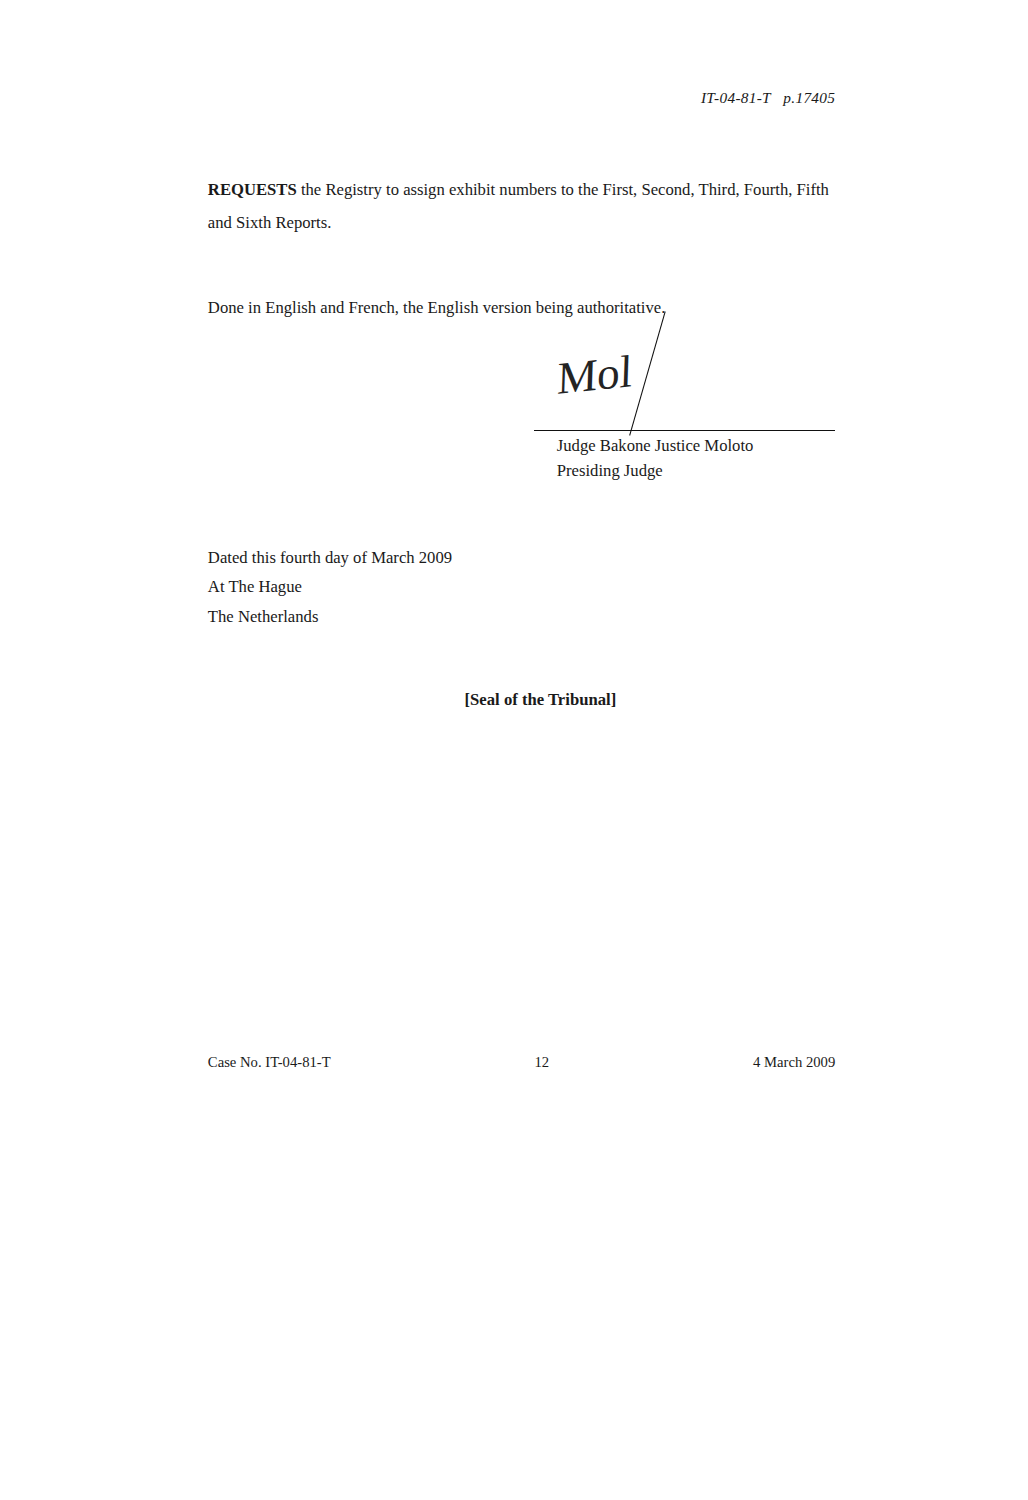IT-04-81-T p.17405
REQUESTS the Registry to assign exhibit numbers to the First, Second, Third, Fourth, Fifth and Sixth Reports.
Done in English and French, the English version being authoritative.
Mol
Judge Bakone Justice Moloto
Presiding Judge
Dated this fourth day of March 2009
At The Hague
The Netherlands
[Seal of the Tribunal]
Case No. IT-04-81-T 12 4 March 2009